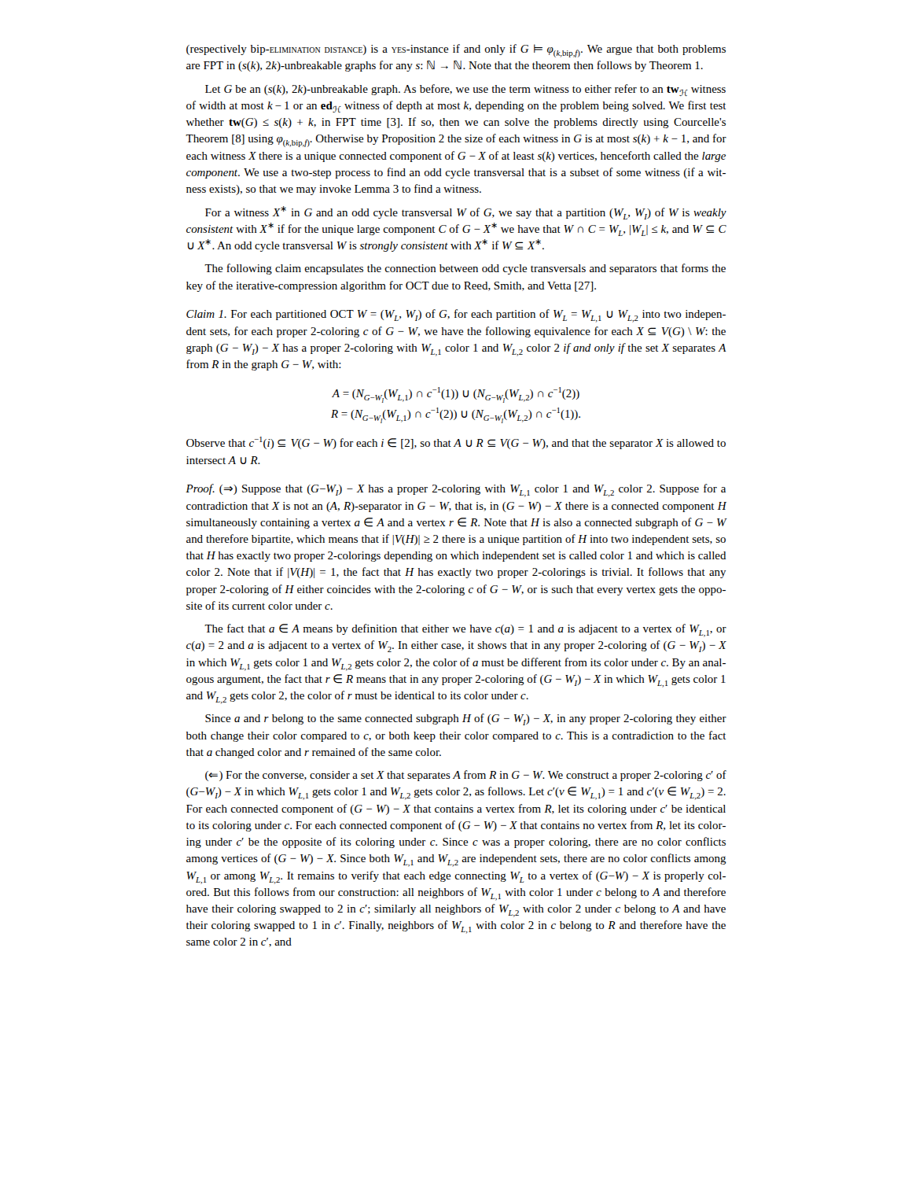(respectively bip-elimination distance) is a yes-instance if and only if G ⊨ φ(k,bip,f). We argue that both problems are FPT in (s(k), 2k)-unbreakable graphs for any s: ℕ → ℕ. Note that the theorem then follows by Theorem 1.
Let G be an (s(k), 2k)-unbreakable graph. As before, we use the term witness to either refer to an twℋ witness of width at most k − 1 or an edℋ witness of depth at most k, depending on the problem being solved. We first test whether tw(G) ≤ s(k) + k, in FPT time [3]. If so, then we can solve the problems directly using Courcelle's Theorem [8] using φ(k,bip,f). Otherwise by Proposition 2 the size of each witness in G is at most s(k) + k − 1, and for each witness X there is a unique connected component of G − X of at least s(k) vertices, henceforth called the large component. We use a two-step process to find an odd cycle transversal that is a subset of some witness (if a witness exists), so that we may invoke Lemma 3 to find a witness.
For a witness X∗ in G and an odd cycle transversal W of G, we say that a partition (WL, WI) of W is weakly consistent with X∗ if for the unique large component C of G − X∗ we have that W ∩ C = WL, |WL| ≤ k, and W ⊆ C ∪ X∗. An odd cycle transversal W is strongly consistent with X∗ if W ⊆ X∗.
The following claim encapsulates the connection between odd cycle transversals and separators that forms the key of the iterative-compression algorithm for OCT due to Reed, Smith, and Vetta [27].
Claim 1. For each partitioned OCT W = (WL, WI) of G, for each partition of WL = WL,1 ∪ WL,2 into two independent sets, for each proper 2-coloring c of G − W, we have the following equivalence for each X ⊆ V(G) \ W: the graph (G − WI) − X has a proper 2-coloring with WL,1 color 1 and WL,2 color 2 if and only if the set X separates A from R in the graph G − W, with:
A = (NG−WI(WL,1) ∩ c−1(1)) ∪ (NG−WI(WL,2) ∩ c−1(2)) R = (NG−WI(WL,1) ∩ c−1(2)) ∪ (NG−WI(WL,2) ∩ c−1(1)).
Observe that c−1(i) ⊆ V(G − W) for each i ∈ [2], so that A ∪ R ⊆ V(G − W), and that the separator X is allowed to intersect A ∪ R.
Proof. (⇒) Suppose that (G−WI) − X has a proper 2-coloring with WL,1 color 1 and WL,2 color 2. Suppose for a contradiction that X is not an (A, R)-separator in G − W, that is, in (G − W) − X there is a connected component H simultaneously containing a vertex a ∈ A and a vertex r ∈ R. Note that H is also a connected subgraph of G − W and therefore bipartite, which means that if |V(H)| ≥ 2 there is a unique partition of H into two independent sets, so that H has exactly two proper 2-colorings depending on which independent set is called color 1 and which is called color 2. Note that if |V(H)| = 1, the fact that H has exactly two proper 2-colorings is trivial. It follows that any proper 2-coloring of H either coincides with the 2-coloring c of G − W, or is such that every vertex gets the opposite of its current color under c.
The fact that a ∈ A means by definition that either we have c(a) = 1 and a is adjacent to a vertex of WL,1, or c(a) = 2 and a is adjacent to a vertex of W2. In either case, it shows that in any proper 2-coloring of (G − WI) − X in which WL,1 gets color 1 and WL,2 gets color 2, the color of a must be different from its color under c. By an analogous argument, the fact that r ∈ R means that in any proper 2-coloring of (G − WI) − X in which WL,1 gets color 1 and WL,2 gets color 2, the color of r must be identical to its color under c.
Since a and r belong to the same connected subgraph H of (G − WI) − X, in any proper 2-coloring they either both change their color compared to c, or both keep their color compared to c. This is a contradiction to the fact that a changed color and r remained of the same color.
(⇐) For the converse, consider a set X that separates A from R in G − W. We construct a proper 2-coloring c′ of (G−WI) − X in which WL,1 gets color 1 and WL,2 gets color 2, as follows. Let c′(v ∈ WL,1) = 1 and c′(v ∈ WL,2) = 2. For each connected component of (G − W) − X that contains a vertex from R, let its coloring under c′ be identical to its coloring under c. For each connected component of (G − W) − X that contains no vertex from R, let its coloring under c′ be the opposite of its coloring under c. Since c was a proper coloring, there are no color conflicts among vertices of (G − W) − X. Since both WL,1 and WL,2 are independent sets, there are no color conflicts among WL,1 or among WL,2. It remains to verify that each edge connecting WL to a vertex of (G−W) − X is properly colored. But this follows from our construction: all neighbors of WL,1 with color 1 under c belong to A and therefore have their coloring swapped to 2 in c′; similarly all neighbors of WL,2 with color 2 under c belong to A and have their coloring swapped to 1 in c′. Finally, neighbors of WL,1 with color 2 in c belong to R and therefore have the same color 2 in c′, and